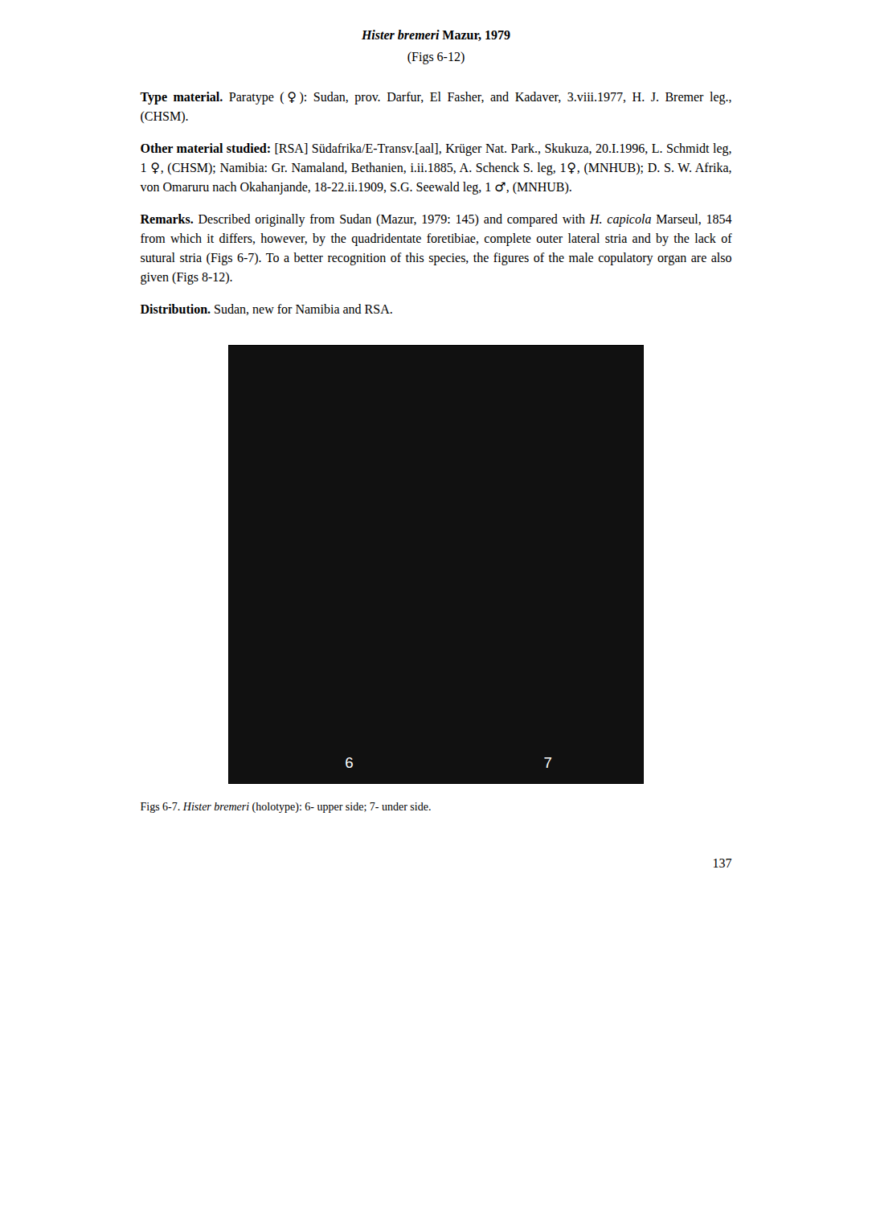Hister bremeri Mazur, 1979
(Figs 6-12)
Type material. Paratype (♀): Sudan, prov. Darfur, El Fasher, and Kadaver, 3.viii.1977, H. J. Bremer leg., (CHSM).
Other material studied: [RSA] Südafrika/E-Transv.[aal], Krüger Nat. Park., Skukuza, 20.I.1996, L. Schmidt leg, 1 ♀, (CHSM); Namibia: Gr. Namaland, Bethanien, i.ii.1885, A. Schenck S. leg, 1♀, (MNHUB); D. S. W. Afrika, von Omaruru nach Okahanjande, 18-22.ii.1909, S.G. Seewald leg, 1 ♂, (MNHUB).
Remarks. Described originally from Sudan (Mazur, 1979: 145) and compared with H. capicola Marseul, 1854 from which it differs, however, by the quadridentate foretibiae, complete outer lateral stria and by the lack of sutural stria (Figs 6-7). To a better recognition of this species, the figures of the male copulatory organ are also given (Figs 8-12).
Distribution. Sudan, new for Namibia and RSA.
6 7
Figs 6-7. Hister bremeri (holotype): 6- upper side; 7- under side.
137